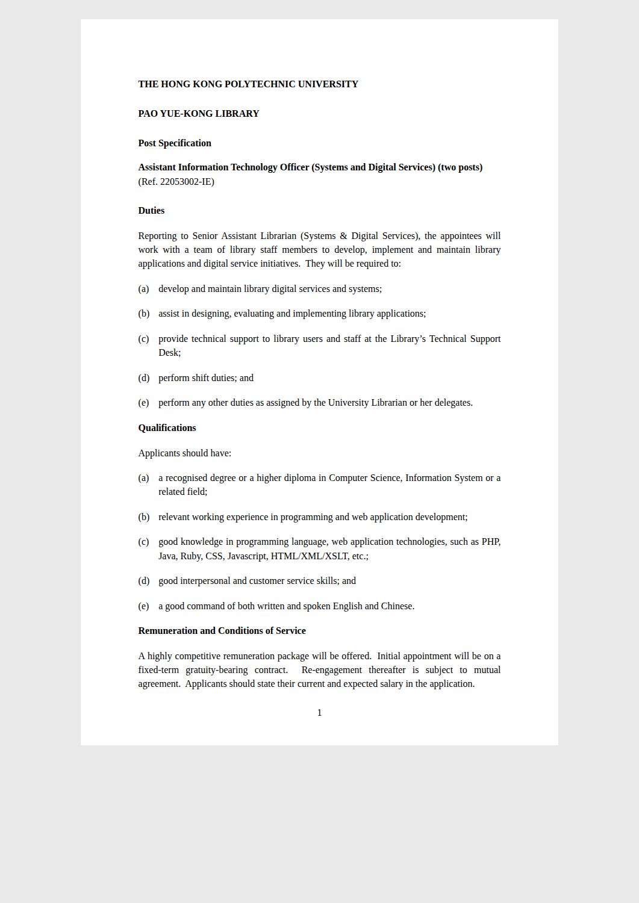THE HONG KONG POLYTECHNIC UNIVERSITY
PAO YUE-KONG LIBRARY
Post Specification
Assistant Information Technology Officer (Systems and Digital Services) (two posts) (Ref. 22053002-IE)
Duties
Reporting to Senior Assistant Librarian (Systems & Digital Services), the appointees will work with a team of library staff members to develop, implement and maintain library applications and digital service initiatives. They will be required to:
(a) develop and maintain library digital services and systems;
(b) assist in designing, evaluating and implementing library applications;
(c) provide technical support to library users and staff at the Library’s Technical Support Desk;
(d) perform shift duties; and
(e) perform any other duties as assigned by the University Librarian or her delegates.
Qualifications
Applicants should have:
(a) a recognised degree or a higher diploma in Computer Science, Information System or a related field;
(b) relevant working experience in programming and web application development;
(c) good knowledge in programming language, web application technologies, such as PHP, Java, Ruby, CSS, Javascript, HTML/XML/XSLT, etc.;
(d) good interpersonal and customer service skills; and
(e) a good command of both written and spoken English and Chinese.
Remuneration and Conditions of Service
A highly competitive remuneration package will be offered. Initial appointment will be on a fixed-term gratuity-bearing contract. Re-engagement thereafter is subject to mutual agreement. Applicants should state their current and expected salary in the application.
1